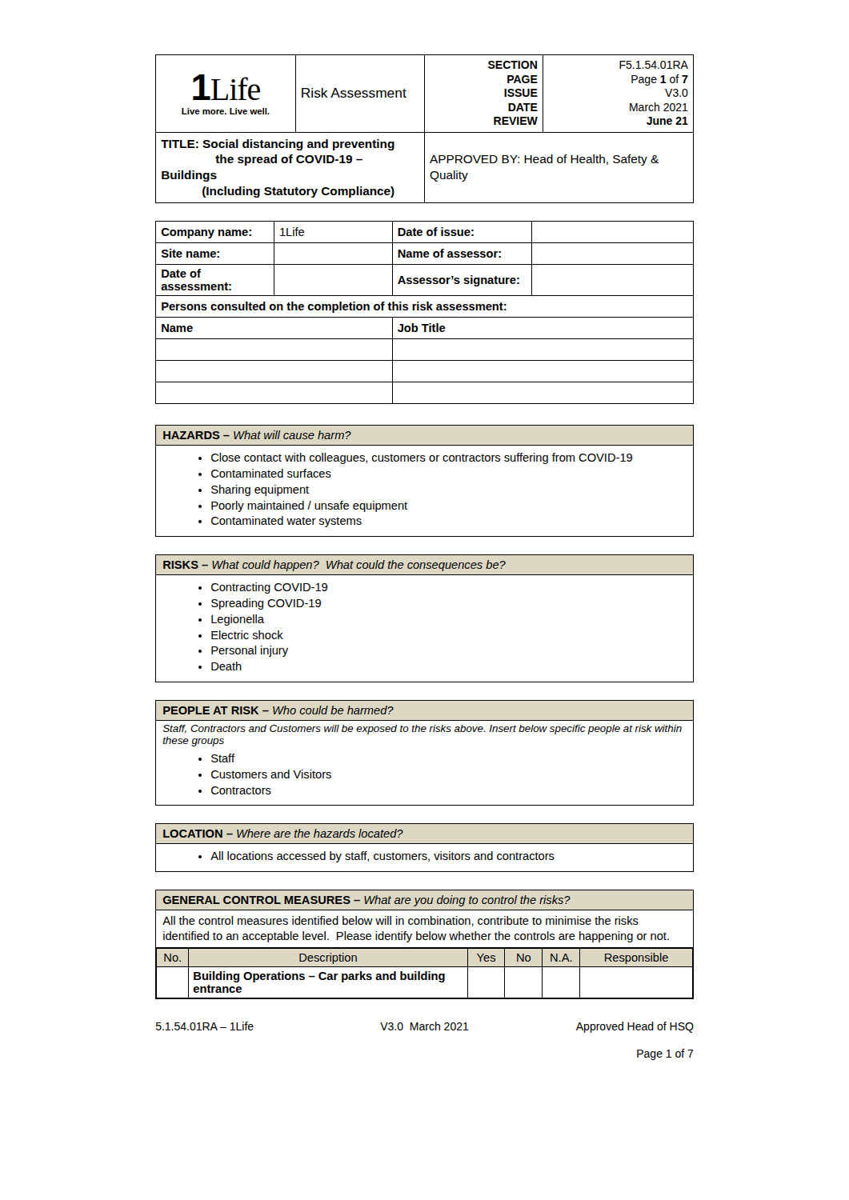| 1 Life Live more. Live well. | Risk Assessment | SECTION PAGE ISSUE DATE REVIEW | F5.1.54.01RA Page 1 of 7 V3.0 March 2021 June 21 |
| TITLE: Social distancing and preventing the spread of COVID-19 – Buildings (Including Statutory Compliance) | APPROVED BY: Head of Health, Safety & Quality |
| Company name: | 1Life | Date of issue: | |
| Site name: | | Name of assessor: | |
| Date of assessment: | | Assessor’s signature: | |
| Persons consulted on the completion of this risk assessment: |
| Name | Job Title |
HAZARDS – What will cause harm?
Close contact with colleagues, customers or contractors suffering from COVID-19
Contaminated surfaces
Sharing equipment
Poorly maintained / unsafe equipment
Contaminated water systems
RISKS – What could happen? What could the consequences be?
Contracting COVID-19
Spreading COVID-19
Legionella
Electric shock
Personal injury
Death
PEOPLE AT RISK – Who could be harmed?
Staff, Contractors and Customers will be exposed to the risks above. Insert below specific people at risk within these groups
Staff
Customers and Visitors
Contractors
LOCATION – Where are the hazards located?
All locations accessed by staff, customers, visitors and contractors
GENERAL CONTROL MEASURES – What are you doing to control the risks?
All the control measures identified below will in combination, contribute to minimise the risks identified to an acceptable level. Please identify below whether the controls are happening or not.
| No. | Description | Yes | No | N.A. | Responsible |
| --- | --- | --- | --- | --- | --- |
| | Building Operations – Car parks and building entrance | | | | |
| 5.1.54.01RA – 1Life | V3.0 March 2021 | Approved Head of HSQ |
Page 1 of 7